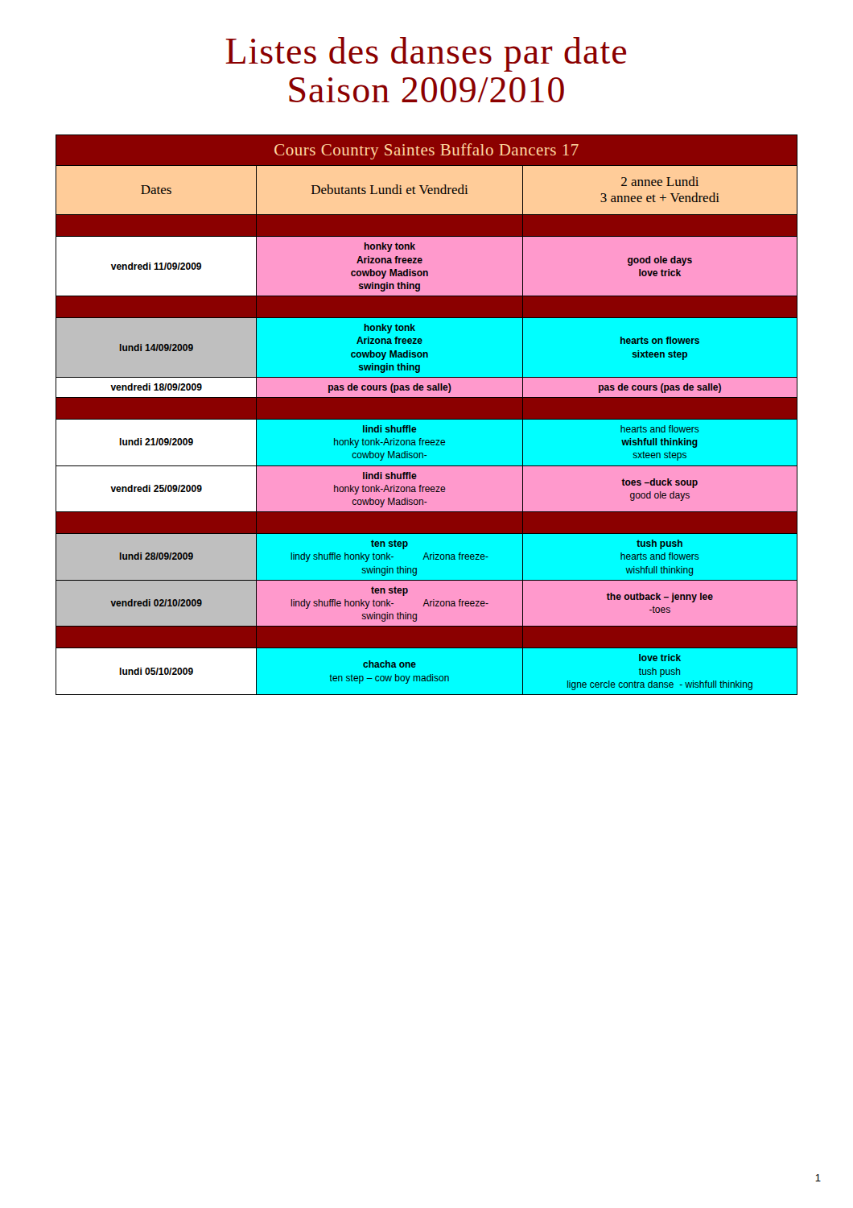Listes des danses par date
Saison 2009/2010
| Cours Country Saintes Buffalo Dancers 17 |
| Dates | Debutants Lundi et Vendredi | 2 annee Lundi 3 annee et + Vendredi |
| vendredi 11/09/2009 | honky tonk Arizona freeze cowboy Madison swingin thing | good ole days love trick |
| lundi 14/09/2009 | honky tonk Arizona freeze cowboy Madison swingin thing | hearts on flowers sixteen step |
| vendredi 18/09/2009 | pas de cours (pas de salle) | pas de cours (pas de salle) |
| lundi 21/09/2009 | lindi shuffle honky tonk-Arizona freeze cowboy Madison- | hearts and flowers wishfull thinking sxteen steps |
| vendredi 25/09/2009 | lindi shuffle honky tonk-Arizona freeze cowboy Madison- | toes –duck soup good ole days |
| lundi 28/09/2009 | ten step lindy shuffle honky tonk- Arizona freeze- swingin thing | tush push hearts and flowers wishfull thinking |
| vendredi 02/10/2009 | ten step lindy shuffle honky tonk- Arizona freeze- swingin thing | the outback – jenny lee -toes |
| lundi 05/10/2009 | chacha one ten step – cow boy madison | love trick tush push ligne cercle contra danse - wishfull thinking |
1